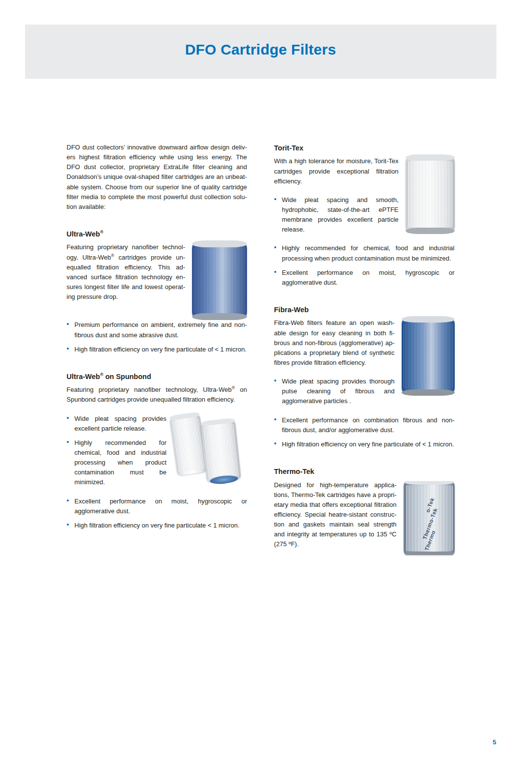DFO Cartridge Filters
DFO dust collectors’ innovative downward airflow design delivers highest filtration efficiency while using less energy. The DFO dust collector, proprietary ExtraLife filter cleaning and Donaldson’s unique oval-shaped filter cartridges are an unbeatable system. Choose from our superior line of quality cartridge filter media to complete the most powerful dust collection solution available:
Ultra-Web®
Featuring proprietary nanofiber technology, Ultra-Web® cartridges provide unequalled filtration efficiency. This advanced surface filtration technology ensures longest filter life and lowest operating pressure drop.
Premium performance on ambient, extremely fine and non-fibrous dust and some abrasive dust.
High filtration efficiency on very fine particulate of < 1 micron.
Ultra-Web® on Spunbond
Featuring proprietary nanofiber technology, Ultra-Web® on Spunbond cartridges provide unequalled filtration efficiency.
Wide pleat spacing provides excellent particle release.
Highly recommended for chemical, food and industrial processing when product contamination must be minimized.
Excellent performance on moist, hygroscopic or agglomerative dust.
High filtration efficiency on very fine particulate < 1 micron.
Torit-Tex
With a high tolerance for moisture, Torit-Tex cartridges provide exceptional filtration efficiency.
Wide pleat spacing and smooth, hydrophobic, state-of-the-art ePTFE membrane provides excellent particle release.
Highly recommended for chemical, food and industrial processing when product contamination must be minimized.
Excellent performance on moist, hygroscopic or agglomerative dust.
Fibra-Web
Fibra-Web filters feature an open washable design for easy cleaning in both fibrous and non-fibrous (agglomerative) applications a proprietary blend of synthetic fibres provide filtration efficiency.
Wide pleat spacing provides thorough pulse cleaning of fibrous and agglomerative particles .
Excellent performance on combination fibrous and non-fibrous dust, and/or agglomerative dust.
High filtration efficiency on very fine particulate of < 1 micron.
Thermo-Tek
o-Tek
Thermo-Tek
Thermo
Designed for high-temperature applications, Thermo-Tek cartridges have a proprietary media that offers exceptional filtration efficiency. Special heatre-sistant construction and gaskets maintain seal strength and integrity at temperatures up to 135 ºC (275 ºF).
5